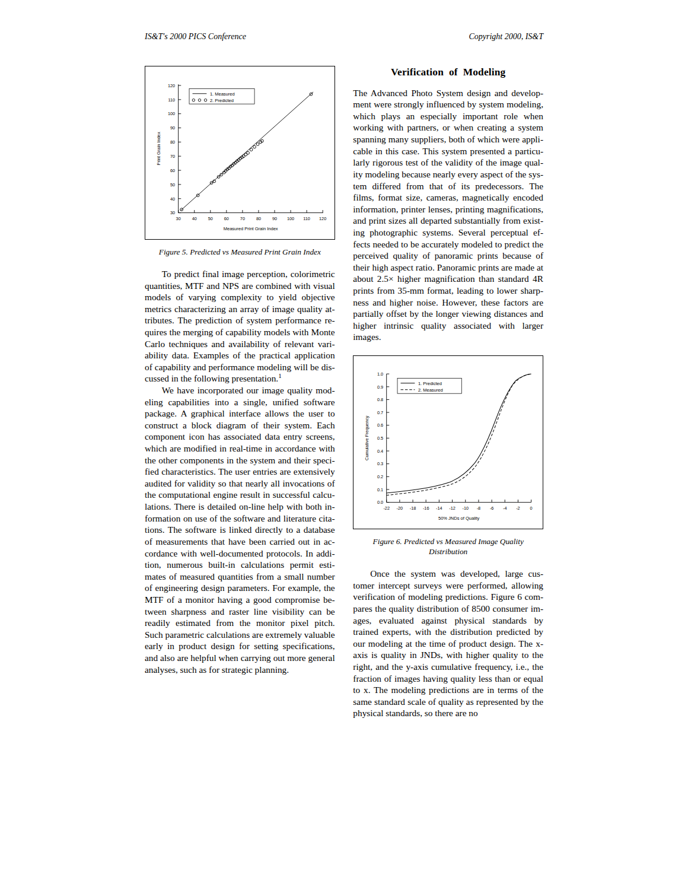IS&T's 2000 PICS Conference Copyright 2000, IS&T
30 40 50 60 70 80 90 100 110 120 30 40 50 60 70 80 90 100 110 120 Measured Print Grain Index Print Grain Index 1. Measured 2. Predicted
Figure 5. Predicted vs Measured Print Grain Index
To predict final image perception, colorimetric quantities, MTF and NPS are combined with visual models of varying complexity to yield objective metrics characterizing an array of image quality attributes. The prediction of system performance requires the merging of capability models with Monte Carlo techniques and availability of relevant variability data. Examples of the practical application of capability and performance modeling will be discussed in the following presentation.1
We have incorporated our image quality modeling capabilities into a single, unified software package. A graphical interface allows the user to construct a block diagram of their system. Each component icon has associated data entry screens, which are modified in real-time in accordance with the other components in the system and their specified characteristics. The user entries are extensively audited for validity so that nearly all invocations of the computational engine result in successful calculations. There is detailed on-line help with both information on use of the software and literature citations. The software is linked directly to a database of measurements that have been carried out in accordance with well-documented protocols. In addition, numerous built-in calculations permit estimates of measured quantities from a small number of engineering design parameters. For example, the MTF of a monitor having a good compromise between sharpness and raster line visibility can be readily estimated from the monitor pixel pitch. Such parametric calculations are extremely valuable early in product design for setting specifications, and also are helpful when carrying out more general analyses, such as for strategic planning.
Verification of Modeling
The Advanced Photo System design and development were strongly influenced by system modeling, which plays an especially important role when working with partners, or when creating a system spanning many suppliers, both of which were applicable in this case. This system presented a particularly rigorous test of the validity of the image quality modeling because nearly every aspect of the system differed from that of its predecessors. The films, format size, cameras, magnetically encoded information, printer lenses, printing magnifications, and print sizes all departed substantially from existing photographic systems. Several perceptual effects needed to be accurately modeled to predict the perceived quality of panoramic prints because of their high aspect ratio. Panoramic prints are made at about 2.5× higher magnification than standard 4R prints from 35-mm format, leading to lower sharpness and higher noise. However, these factors are partially offset by the longer viewing distances and higher intrinsic quality associated with larger images.
0.0 0.1 0.2 0.3 0.4 0.5 0.6 0.7 0.8 0.9 1.0 -22 -20 -18 -16 -14 -12 -10 -8 -6 -4 -2 0 50% JNDs of Quality Cumulative Frequency 1. Predicted 2. Measured
Figure 6. Predicted vs Measured Image Quality Distribution
Once the system was developed, large customer intercept surveys were performed, allowing verification of modeling predictions. Figure 6 compares the quality distribution of 8500 consumer images, evaluated against physical standards by trained experts, with the distribution predicted by our modeling at the time of product design. The x-axis is quality in JNDs, with higher quality to the right, and the y-axis cumulative frequency, i.e., the fraction of images having quality less than or equal to x. The modeling predictions are in terms of the same standard scale of quality as represented by the physical standards, so there are no